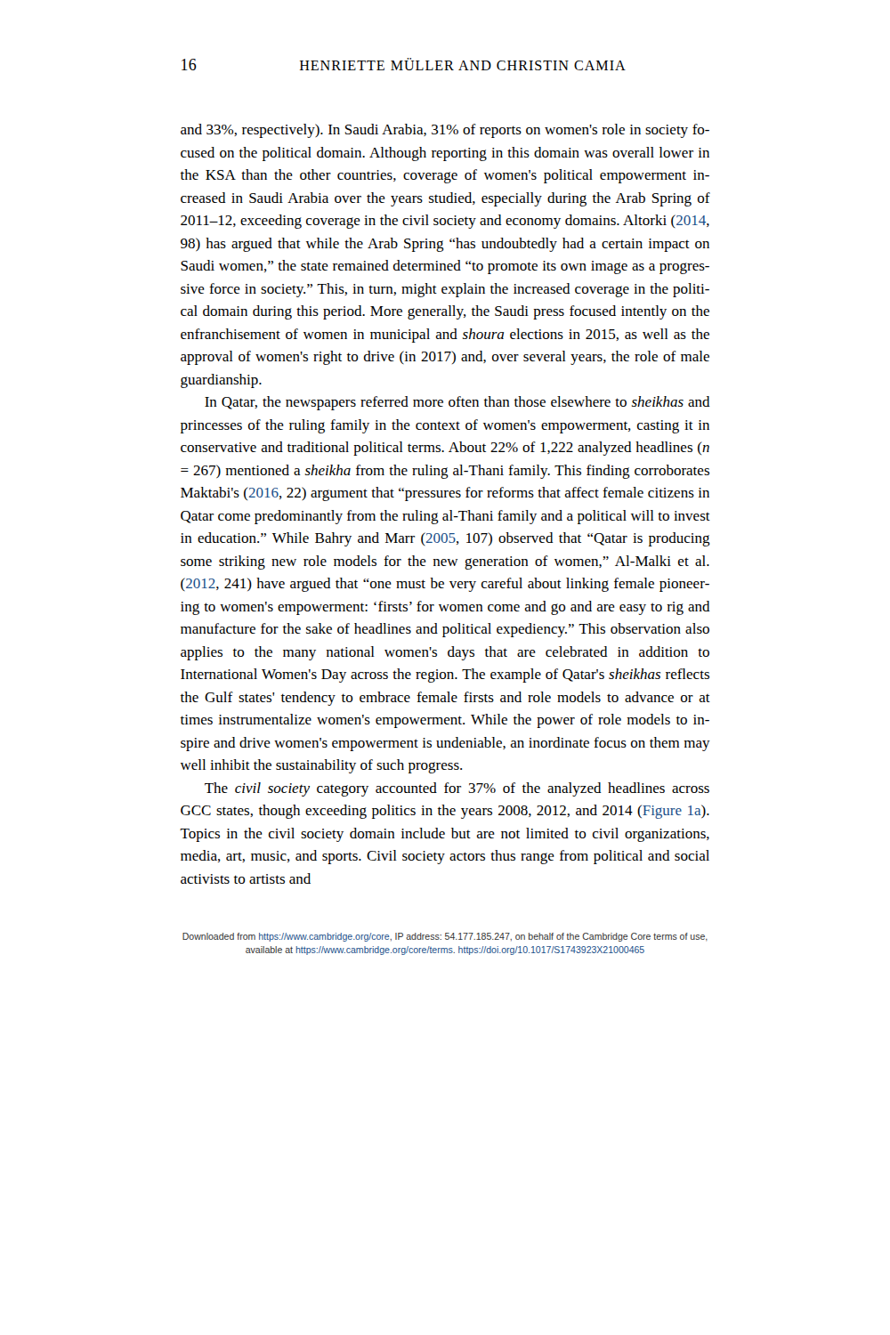16 Henriette Müller and Christin Camia
and 33%, respectively). In Saudi Arabia, 31% of reports on women's role in society focused on the political domain. Although reporting in this domain was overall lower in the KSA than the other countries, coverage of women's political empowerment increased in Saudi Arabia over the years studied, especially during the Arab Spring of 2011–12, exceeding coverage in the civil society and economy domains. Altorki (2014, 98) has argued that while the Arab Spring “has undoubtedly had a certain impact on Saudi women,” the state remained determined “to promote its own image as a progressive force in society.” This, in turn, might explain the increased coverage in the political domain during this period. More generally, the Saudi press focused intently on the enfranchisement of women in municipal and shoura elections in 2015, as well as the approval of women's right to drive (in 2017) and, over several years, the role of male guardianship.
In Qatar, the newspapers referred more often than those elsewhere to sheikhas and princesses of the ruling family in the context of women's empowerment, casting it in conservative and traditional political terms. About 22% of 1,222 analyzed headlines (n = 267) mentioned a sheikha from the ruling al-Thani family. This finding corroborates Maktabi's (2016, 22) argument that “pressures for reforms that affect female citizens in Qatar come predominantly from the ruling al-Thani family and a political will to invest in education.” While Bahry and Marr (2005, 107) observed that “Qatar is producing some striking new role models for the new generation of women,” Al-Malki et al. (2012, 241) have argued that “one must be very careful about linking female pioneering to women's empowerment: ‘firsts’ for women come and go and are easy to rig and manufacture for the sake of headlines and political expediency.” This observation also applies to the many national women's days that are celebrated in addition to International Women's Day across the region. The example of Qatar's sheikhas reflects the Gulf states' tendency to embrace female firsts and role models to advance or at times instrumentalize women's empowerment. While the power of role models to inspire and drive women's empowerment is undeniable, an inordinate focus on them may well inhibit the sustainability of such progress.
The civil society category accounted for 37% of the analyzed headlines across GCC states, though exceeding politics in the years 2008, 2012, and 2014 (Figure 1a). Topics in the civil society domain include but are not limited to civil organizations, media, art, music, and sports. Civil society actors thus range from political and social activists to artists and
Downloaded from https://www.cambridge.org/core, IP address: 54.177.185.247, on behalf of the Cambridge Core terms of use, available at https://www.cambridge.org/core/terms. https://doi.org/10.1017/S1743923X21000465